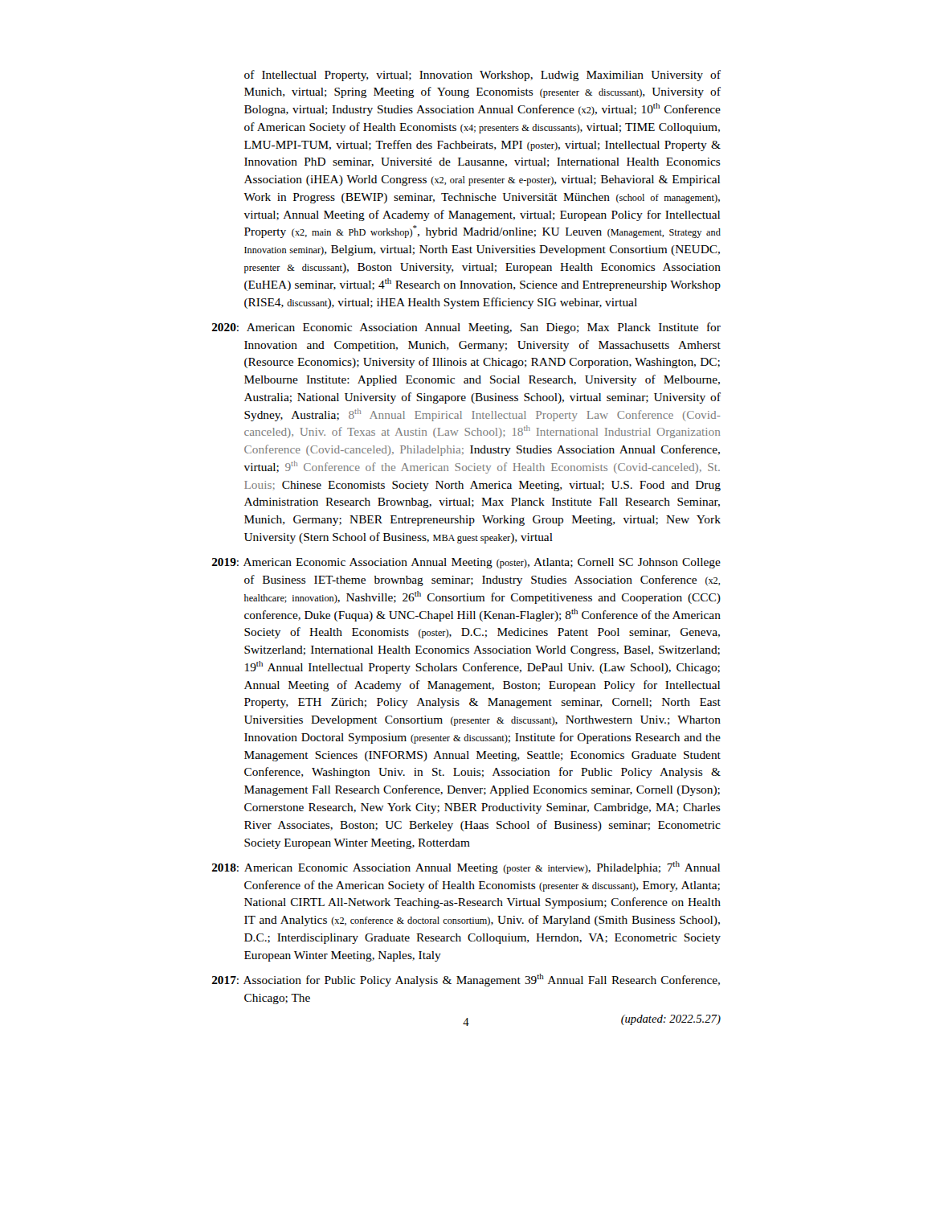of Intellectual Property, virtual; Innovation Workshop, Ludwig Maximilian University of Munich, virtual; Spring Meeting of Young Economists (presenter & discussant), University of Bologna, virtual; Industry Studies Association Annual Conference (x2), virtual; 10th Conference of American Society of Health Economists (x4; presenters & discussants), virtual; TIME Colloquium, LMU-MPI-TUM, virtual; Treffen des Fachbeirats, MPI (poster), virtual; Intellectual Property & Innovation PhD seminar, Université de Lausanne, virtual; International Health Economics Association (iHEA) World Congress (x2, oral presenter & e-poster), virtual; Behavioral & Empirical Work in Progress (BEWIP) seminar, Technische Universität München (school of management), virtual; Annual Meeting of Academy of Management, virtual; European Policy for Intellectual Property (x2, main & PhD workshop)*, hybrid Madrid/online; KU Leuven (Management, Strategy and Innovation seminar), Belgium, virtual; North East Universities Development Consortium (NEUDC, presenter & discussant), Boston University, virtual; European Health Economics Association (EuHEA) seminar, virtual; 4th Research on Innovation, Science and Entrepreneurship Workshop (RISE4, discussant), virtual; iHEA Health System Efficiency SIG webinar, virtual
2020: American Economic Association Annual Meeting, San Diego; Max Planck Institute for Innovation and Competition, Munich, Germany; University of Massachusetts Amherst (Resource Economics); University of Illinois at Chicago; RAND Corporation, Washington, DC; Melbourne Institute: Applied Economic and Social Research, University of Melbourne, Australia; National University of Singapore (Business School), virtual seminar; University of Sydney, Australia; 8th Annual Empirical Intellectual Property Law Conference (Covid-canceled), Univ. of Texas at Austin (Law School); 18th International Industrial Organization Conference (Covid-canceled), Philadelphia; Industry Studies Association Annual Conference, virtual; 9th Conference of the American Society of Health Economists (Covid-canceled), St. Louis; Chinese Economists Society North America Meeting, virtual; U.S. Food and Drug Administration Research Brownbag, virtual; Max Planck Institute Fall Research Seminar, Munich, Germany; NBER Entrepreneurship Working Group Meeting, virtual; New York University (Stern School of Business, MBA guest speaker), virtual
2019: American Economic Association Annual Meeting (poster), Atlanta; Cornell SC Johnson College of Business IET-theme brownbag seminar; Industry Studies Association Conference (x2, healthcare; innovation), Nashville; 26th Consortium for Competitiveness and Cooperation (CCC) conference, Duke (Fuqua) & UNC-Chapel Hill (Kenan-Flagler); 8th Conference of the American Society of Health Economists (poster), D.C.; Medicines Patent Pool seminar, Geneva, Switzerland; International Health Economics Association World Congress, Basel, Switzerland; 19th Annual Intellectual Property Scholars Conference, DePaul Univ. (Law School), Chicago; Annual Meeting of Academy of Management, Boston; European Policy for Intellectual Property, ETH Zürich; Policy Analysis & Management seminar, Cornell; North East Universities Development Consortium (presenter & discussant), Northwestern Univ.; Wharton Innovation Doctoral Symposium (presenter & discussant); Institute for Operations Research and the Management Sciences (INFORMS) Annual Meeting, Seattle; Economics Graduate Student Conference, Washington Univ. in St. Louis; Association for Public Policy Analysis & Management Fall Research Conference, Denver; Applied Economics seminar, Cornell (Dyson); Cornerstone Research, New York City; NBER Productivity Seminar, Cambridge, MA; Charles River Associates, Boston; UC Berkeley (Haas School of Business) seminar; Econometric Society European Winter Meeting, Rotterdam
2018: American Economic Association Annual Meeting (poster & interview), Philadelphia; 7th Annual Conference of the American Society of Health Economists (presenter & discussant), Emory, Atlanta; National CIRTL All-Network Teaching-as-Research Virtual Symposium; Conference on Health IT and Analytics (x2, conference & doctoral consortium), Univ. of Maryland (Smith Business School), D.C.; Interdisciplinary Graduate Research Colloquium, Herndon, VA; Econometric Society European Winter Meeting, Naples, Italy
2017: Association for Public Policy Analysis & Management 39th Annual Fall Research Conference, Chicago; The
4
(updated: 2022.5.27)